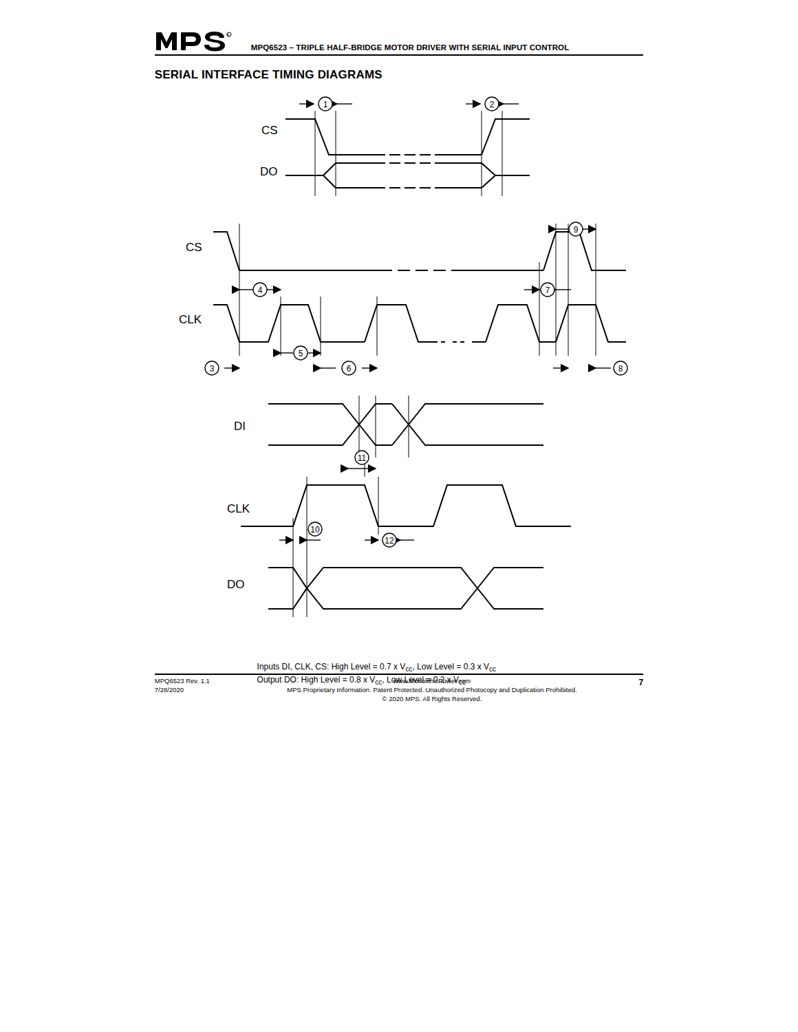MPS logo R
MPQ6523 – TRIPLE HALF-BRIDGE MOTOR DRIVER WITH SERIAL INPUT CONTROL
SERIAL INTERFACE TIMING DIAGRAMS
Serial interface timing diagrams CS DO 1 2 CS CLK 9 4 7 5 6 3 8 DI CLK DO 11 10 12
Inputs DI, CLK, CS: High Level = 0.7 x Vcc, Low Level = 0.3 x Vcc
Output DO: High Level = 0.8 x Vcc, Low Level = 0.2 x Vcc
MPQ6523 Rev. 1.1
7/28/2020
www.MonolithicPower.com
MPS Proprietary Information. Patent Protected. Unauthorized Photocopy and Duplication Prohibited.
© 2020 MPS. All Rights Reserved.
7